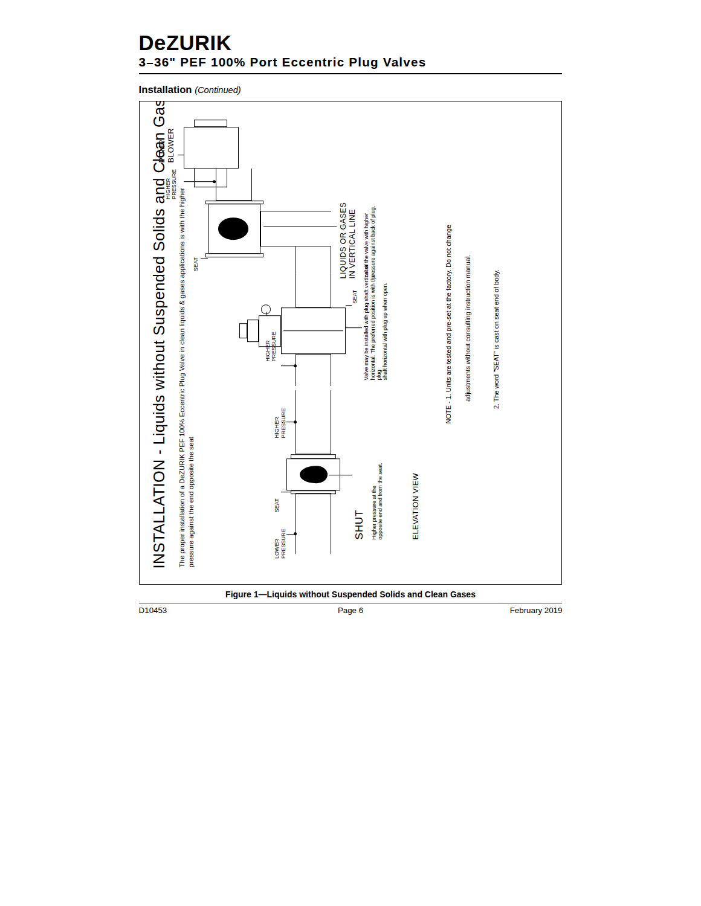DeZURIK
3–36" PEF 100% Port Eccentric Plug Valves
Installation (Continued)
INSTALLATION - Liquids without Suspended Solids and Clean Gases
The proper installation of a DeZURIK PEF 100% Eccentric Plug Valve in clean liquids & gases applications is with the higher pressure against the end opposite the seat
LOWER PRESSURE
SEAT
HIGHER PRESSURE
SHUT
Higher pressure at the opposite end and from the seat.
HIGHER PRESSURE
SEAT
Valve may be installed with plug shaft vertical or horizontal. The preferred position is with the plug shaft horizontal with plug up when open.
PUMP BLOWER
HIGHER PRESSURE
SEAT
LIQUIDS OR GASES IN VERTICAL LINE
Install the valve with higher pressure against back of plug.
ELEVATION VIEW
NOTE - 1. Units are tested and pre-set at the factory. Do not change
adjustments without consulting instruction manual.
2. The word "SEAT" is cast on seat end of body.
Figure 1—Liquids without Suspended Solids and Clean Gases
D10453
Page 6
February 2019